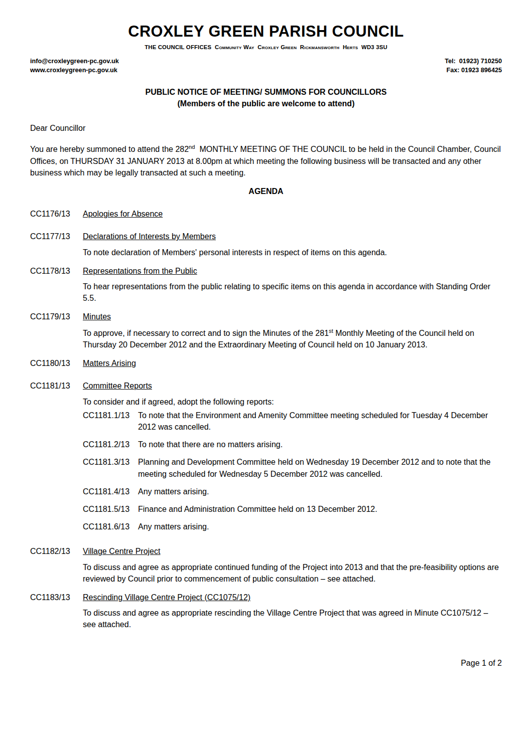CROXLEY GREEN PARISH COUNCIL
THE COUNCIL OFFICES Community Way Croxley Green Rickmansworth Herts WD3 3SU
| info@croxleygreen-pc.gov.uk | Tel: 01923) 710250 |
| www.croxleygreen-pc.gov.uk | Fax: 01923 896425 |
PUBLIC NOTICE OF MEETING/ SUMMONS FOR COUNCILLORS
(Members of the public are welcome to attend)
Dear Councillor
You are hereby summoned to attend the 282nd MONTHLY MEETING OF THE COUNCIL to be held in the Council Chamber, Council Offices, on THURSDAY 31 JANUARY 2013 at 8.00pm at which meeting the following business will be transacted and any other business which may be legally transacted at such a meeting.
AGENDA
| CC1176/13 | Apologies for Absence |
| CC1177/13 | Declarations of Interests by Members To note declaration of Members' personal interests in respect of items on this agenda. |
| CC1178/13 | Representations from the Public To hear representations from the public relating to specific items on this agenda in accordance with Standing Order 5.5. |
| CC1179/13 | Minutes To approve, if necessary to correct and to sign the Minutes of the 281 st Monthly Meeting of the Council held on Thursday 20 December 2012 and the Extraordinary Meeting of Council held on 10 January 2013. |
| CC1180/13 | Matters Arising |
| CC1181/13 | Committee Reports To consider and if agreed, adopt the following reports: / CC1181.1/13 / To note that the Environment and Amenity Committee meeting scheduled for Tuesday 4 December 2012 was cancelled. / / CC1181.2/13 / To note that there are no matters arising. / / CC1181.3/13 / Planning and Development Committee held on Wednesday 19 December 2012 and to note that the meeting scheduled for Wednesday 5 December 2012 was cancelled. / / CC1181.4/13 / Any matters arising. / / CC1181.5/13 / Finance and Administration Committee held on 13 December 2012. / / CC1181.6/13 / Any matters arising. / |
| CC1182/13 | Village Centre Project To discuss and agree as appropriate continued funding of the Project into 2013 and that the pre-feasibility options are reviewed by Council prior to commencement of public consultation – see attached. |
| CC1183/13 | Rescinding Village Centre Project (CC1075/12) To discuss and agree as appropriate rescinding the Village Centre Project that was agreed in Minute CC1075/12 – see attached. |
Page 1 of 2